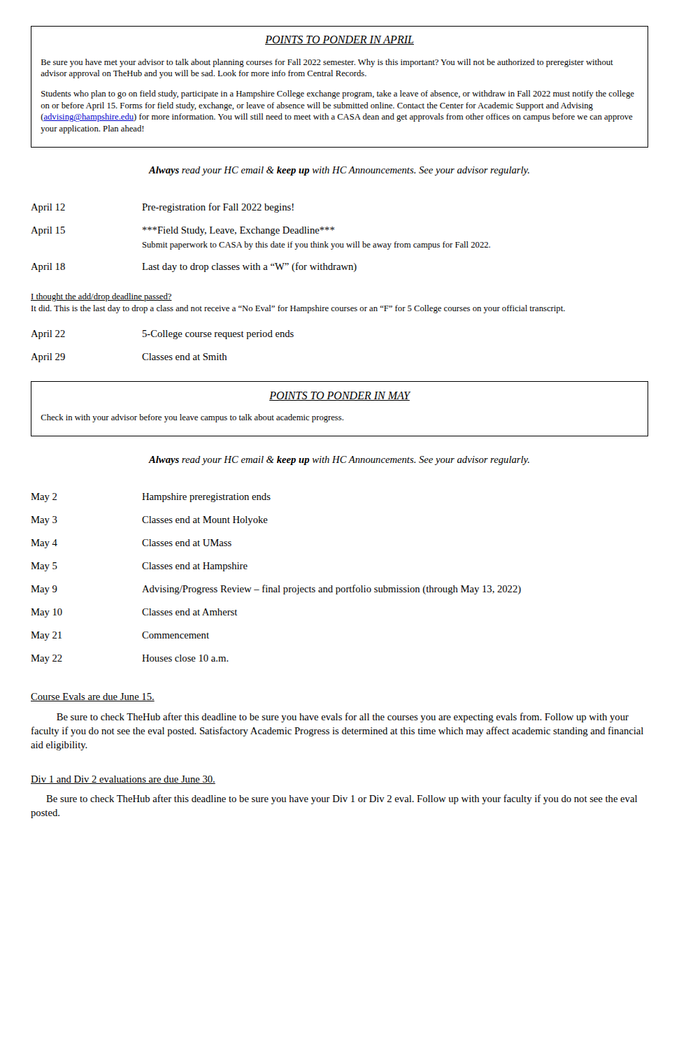POINTS TO PONDER IN APRIL
Be sure you have met your advisor to talk about planning courses for Fall 2022 semester. Why is this important? You will not be authorized to preregister without advisor approval on TheHub and you will be sad. Look for more info from Central Records.
Students who plan to go on field study, participate in a Hampshire College exchange program, take a leave of absence, or withdraw in Fall 2022 must notify the college on or before April 15. Forms for field study, exchange, or leave of absence will be submitted online. Contact the Center for Academic Support and Advising (advising@hampshire.edu) for more information. You will still need to meet with a CASA dean and get approvals from other offices on campus before we can approve your application. Plan ahead!
Always read your HC email & keep up with HC Announcements. See your advisor regularly.
| April 12 | Pre-registration for Fall 2022 begins! |
| April 15 | ***Field Study, Leave, Exchange Deadline*** Submit paperwork to CASA by this date if you think you will be away from campus for Fall 2022. |
| April 18 | Last day to drop classes with a “W” (for withdrawn) |
I thought the add/drop deadline passed?
It did. This is the last day to drop a class and not receive a “No Eval” for Hampshire courses or an “F” for 5 College courses on your official transcript.
| April 22 | 5-College course request period ends |
| April 29 | Classes end at Smith |
POINTS TO PONDER IN MAY
Check in with your advisor before you leave campus to talk about academic progress.
Always read your HC email & keep up with HC Announcements. See your advisor regularly.
| May 2 | Hampshire preregistration ends |
| May 3 | Classes end at Mount Holyoke |
| May 4 | Classes end at UMass |
| May 5 | Classes end at Hampshire |
| May 9 | Advising/Progress Review – final projects and portfolio submission (through May 13, 2022) |
| May 10 | Classes end at Amherst |
| May 21 | Commencement |
| May 22 | Houses close 10 a.m. |
Course Evals are due June 15.
Be sure to check TheHub after this deadline to be sure you have evals for all the courses you are expecting evals from. Follow up with your faculty if you do not see the eval posted. Satisfactory Academic Progress is determined at this time which may affect academic standing and financial aid eligibility.
Div 1 and Div 2 evaluations are due June 30.
Be sure to check TheHub after this deadline to be sure you have your Div 1 or Div 2 eval. Follow up with your faculty if you do not see the eval posted.